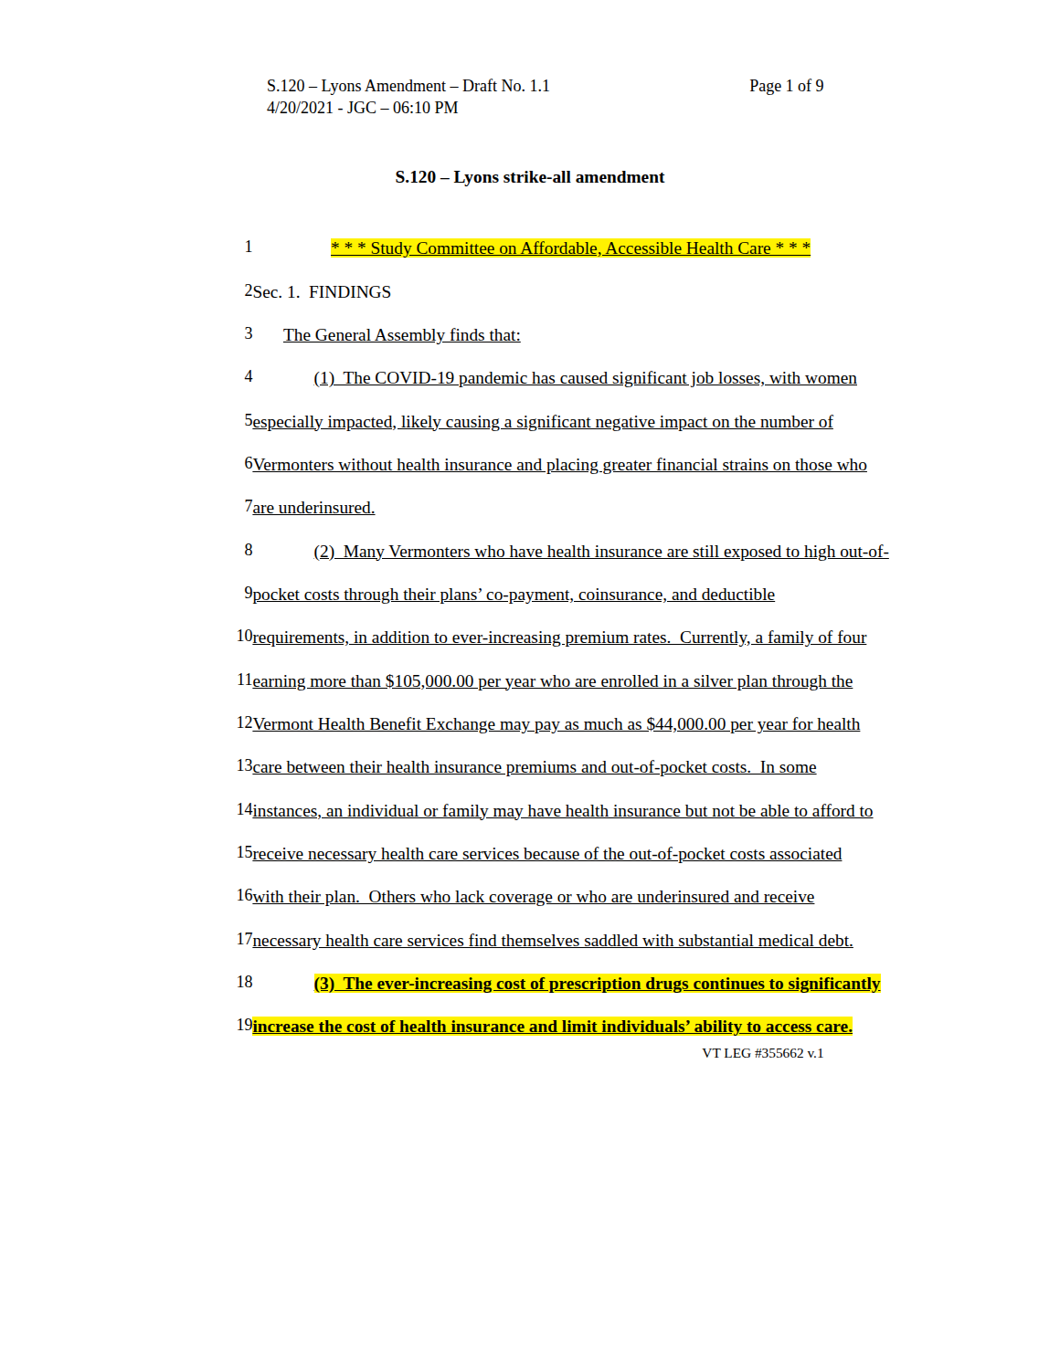S.120 – Lyons Amendment – Draft No. 1.1 4/20/2021 - JGC – 06:10 PM
Page 1 of 9
S.120 – Lyons strike-all amendment
| 1 | * * * Study Committee on Affordable, Accessible Health Care * * * |
| 2 | Sec. 1. FINDINGS |
| 3 | The General Assembly finds that: |
| 4 | (1) The COVID-19 pandemic has caused significant job losses, with women |
| 5 | especially impacted, likely causing a significant negative impact on the number of |
| 6 | Vermonters without health insurance and placing greater financial strains on those who |
| 7 | are underinsured. |
| 8 | (2) Many Vermonters who have health insurance are still exposed to high out-of- |
| 9 | pocket costs through their plans’ co-payment, coinsurance, and deductible |
| 10 | requirements, in addition to ever-increasing premium rates. Currently, a family of four |
| 11 | earning more than $105,000.00 per year who are enrolled in a silver plan through the |
| 12 | Vermont Health Benefit Exchange may pay as much as $44,000.00 per year for health |
| 13 | care between their health insurance premiums and out-of-pocket costs. In some |
| 14 | instances, an individual or family may have health insurance but not be able to afford to |
| 15 | receive necessary health care services because of the out-of-pocket costs associated |
| 16 | with their plan. Others who lack coverage or who are underinsured and receive |
| 17 | necessary health care services find themselves saddled with substantial medical debt. |
| 18 | (3) The ever-increasing cost of prescription drugs continues to significantly |
| 19 | increase the cost of health insurance and limit individuals’ ability to access care. |
VT LEG #355662 v.1